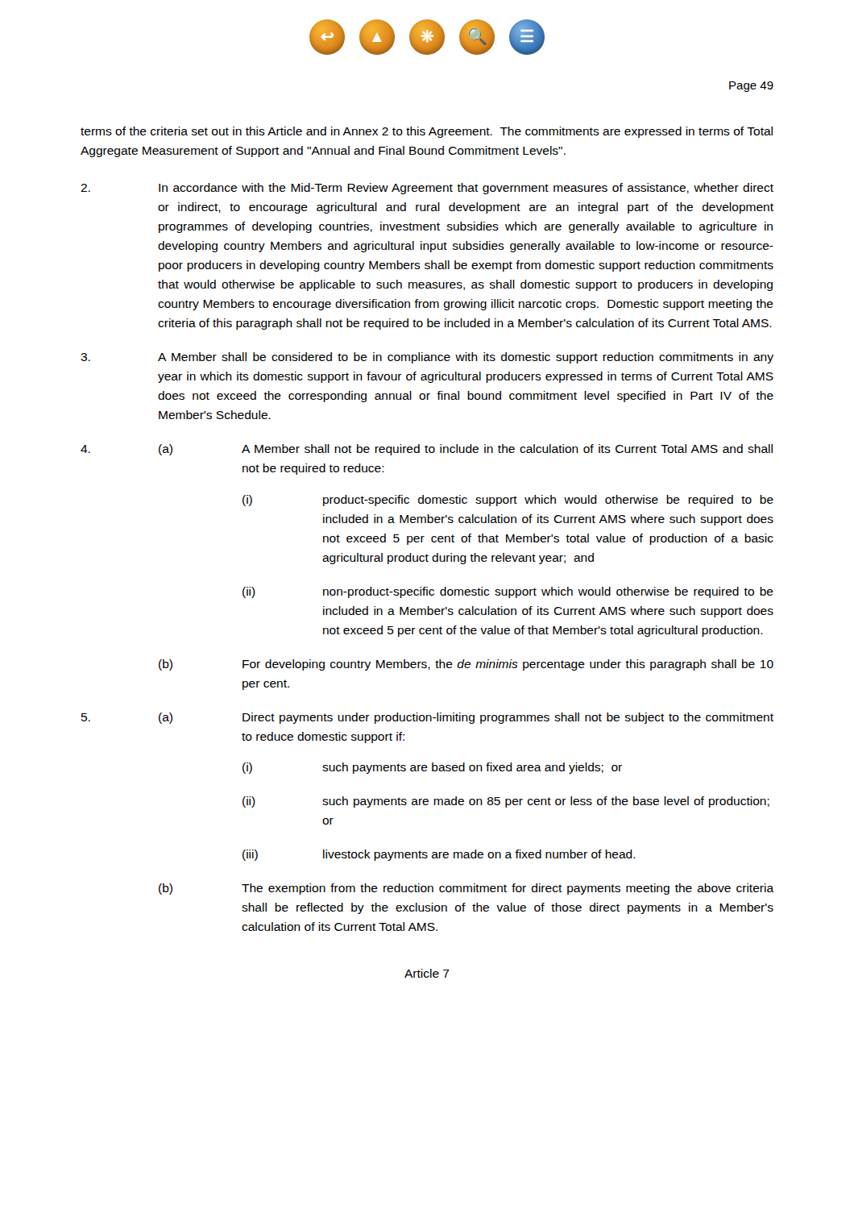↩
▲
❊
🔍
☰
Page 49
terms of the criteria set out in this Article and in Annex 2 to this Agreement. The commitments are expressed in terms of Total Aggregate Measurement of Support and "Annual and Final Bound Commitment Levels".
2. In accordance with the Mid-Term Review Agreement that government measures of assistance, whether direct or indirect, to encourage agricultural and rural development are an integral part of the development programmes of developing countries, investment subsidies which are generally available to agriculture in developing country Members and agricultural input subsidies generally available to low-income or resource-poor producers in developing country Members shall be exempt from domestic support reduction commitments that would otherwise be applicable to such measures, as shall domestic support to producers in developing country Members to encourage diversification from growing illicit narcotic crops. Domestic support meeting the criteria of this paragraph shall not be required to be included in a Member's calculation of its Current Total AMS.
3. A Member shall be considered to be in compliance with its domestic support reduction commitments in any year in which its domestic support in favour of agricultural producers expressed in terms of Current Total AMS does not exceed the corresponding annual or final bound commitment level specified in Part IV of the Member's Schedule.
4.
(a) A Member shall not be required to include in the calculation of its Current Total AMS and shall not be required to reduce:
(i) product-specific domestic support which would otherwise be required to be included in a Member's calculation of its Current AMS where such support does not exceed 5 per cent of that Member's total value of production of a basic agricultural product during the relevant year; and
(ii) non-product-specific domestic support which would otherwise be required to be included in a Member's calculation of its Current AMS where such support does not exceed 5 per cent of the value of that Member's total agricultural production.
(b) For developing country Members, the de minimis percentage under this paragraph shall be 10 per cent.
5.
(a) Direct payments under production-limiting programmes shall not be subject to the commitment to reduce domestic support if:
(i) such payments are based on fixed area and yields; or
(ii) such payments are made on 85 per cent or less of the base level of production; or
(iii) livestock payments are made on a fixed number of head.
(b) The exemption from the reduction commitment for direct payments meeting the above criteria shall be reflected by the exclusion of the value of those direct payments in a Member's calculation of its Current Total AMS.
Article 7